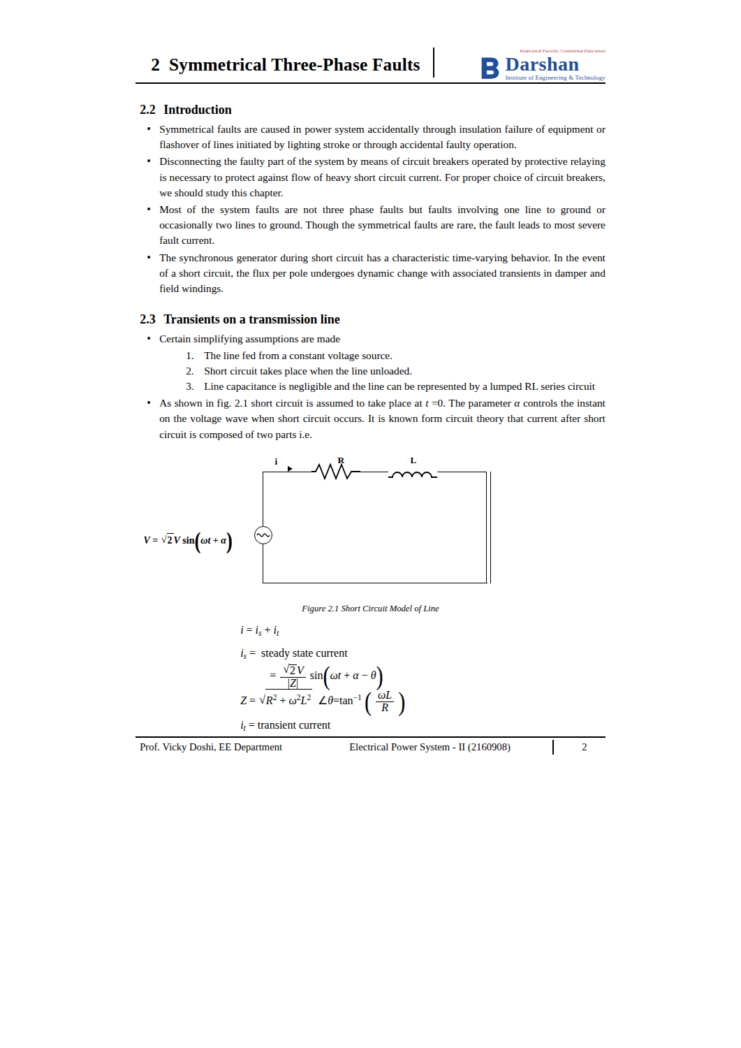2 Symmetrical Three-Phase Faults
Dedicated Faculty, Committed Education
𝚩
Darshan
Institute of Engineering & Technology
2.2 Introduction
Symmetrical faults are caused in power system accidentally through insulation failure of equipment or flashover of lines initiated by lighting stroke or through accidental faulty operation.
Disconnecting the faulty part of the system by means of circuit breakers operated by protective relaying is necessary to protect against flow of heavy short circuit current. For proper choice of circuit breakers, we should study this chapter.
Most of the system faults are not three phase faults but faults involving one line to ground or occasionally two lines to ground. Though the symmetrical faults are rare, the fault leads to most severe fault current.
The synchronous generator during short circuit has a characteristic time-varying behavior. In the event of a short circuit, the flux per pole undergoes dynamic change with associated transients in damper and field windings.
2.3 Transients on a transmission line
Certain simplifying assumptions are made
The line fed from a constant voltage source.
Short circuit takes place when the line unloaded.
Line capacitance is negligible and the line can be represented by a lumped RL series circuit
As shown in fig. 2.1 short circuit is assumed to take place at t =0. The parameter α controls the instant on the voltage wave when short circuit occurs. It is known form circuit theory that current after short circuit is composed of two parts i.e.
i
R
L
V = 2 V sin(ωt + α)
Figure 2.1 Short Circuit Model of Line
i = is + it
is = steady state current
= 2 V |Z| sin(ωt + α − θ)
Z = R 2 + ω 2 L 2 ∠θ=tan−1 ( ωL R )
it = transient current
Prof. Vicky Doshi, EE Department
Electrical Power System - II (2160908)
2